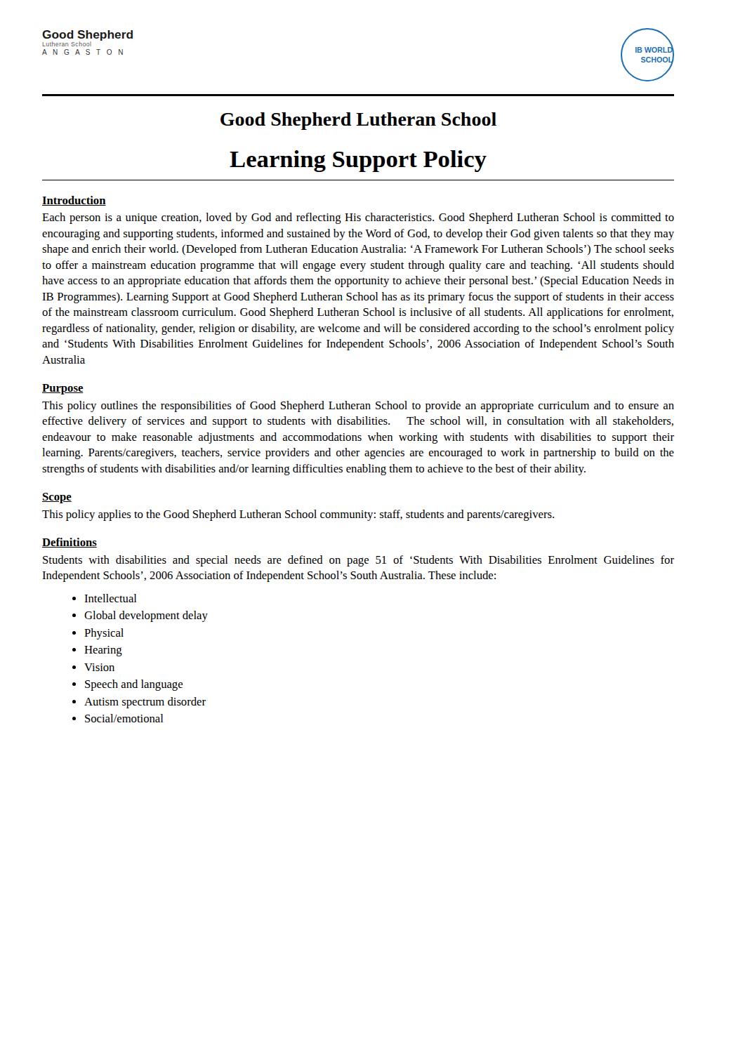Good Shepherd
Lutheran School
A N G A S T O N
IB WORLD SCHOOL
Good Shepherd Lutheran School
Learning Support Policy
Introduction
Each person is a unique creation, loved by God and reflecting His characteristics. Good Shepherd Lutheran School is committed to encouraging and supporting students, informed and sustained by the Word of God, to develop their God given talents so that they may shape and enrich their world. (Developed from Lutheran Education Australia: ‘A Framework For Lutheran Schools’) The school seeks to offer a mainstream education programme that will engage every student through quality care and teaching. ‘All students should have access to an appropriate education that affords them the opportunity to achieve their personal best.’ (Special Education Needs in IB Programmes). Learning Support at Good Shepherd Lutheran School has as its primary focus the support of students in their access of the mainstream classroom curriculum. Good Shepherd Lutheran School is inclusive of all students. All applications for enrolment, regardless of nationality, gender, religion or disability, are welcome and will be considered according to the school’s enrolment policy and ‘Students With Disabilities Enrolment Guidelines for Independent Schools’, 2006 Association of Independent School’s South Australia
Purpose
This policy outlines the responsibilities of Good Shepherd Lutheran School to provide an appropriate curriculum and to ensure an effective delivery of services and support to students with disabilities. The school will, in consultation with all stakeholders, endeavour to make reasonable adjustments and accommodations when working with students with disabilities to support their learning. Parents/caregivers, teachers, service providers and other agencies are encouraged to work in partnership to build on the strengths of students with disabilities and/or learning difficulties enabling them to achieve to the best of their ability.
Scope
This policy applies to the Good Shepherd Lutheran School community: staff, students and parents/caregivers.
Definitions
Students with disabilities and special needs are defined on page 51 of ‘Students With Disabilities Enrolment Guidelines for Independent Schools’, 2006 Association of Independent School’s South Australia. These include:
Intellectual
Global development delay
Physical
Hearing
Vision
Speech and language
Autism spectrum disorder
Social/emotional